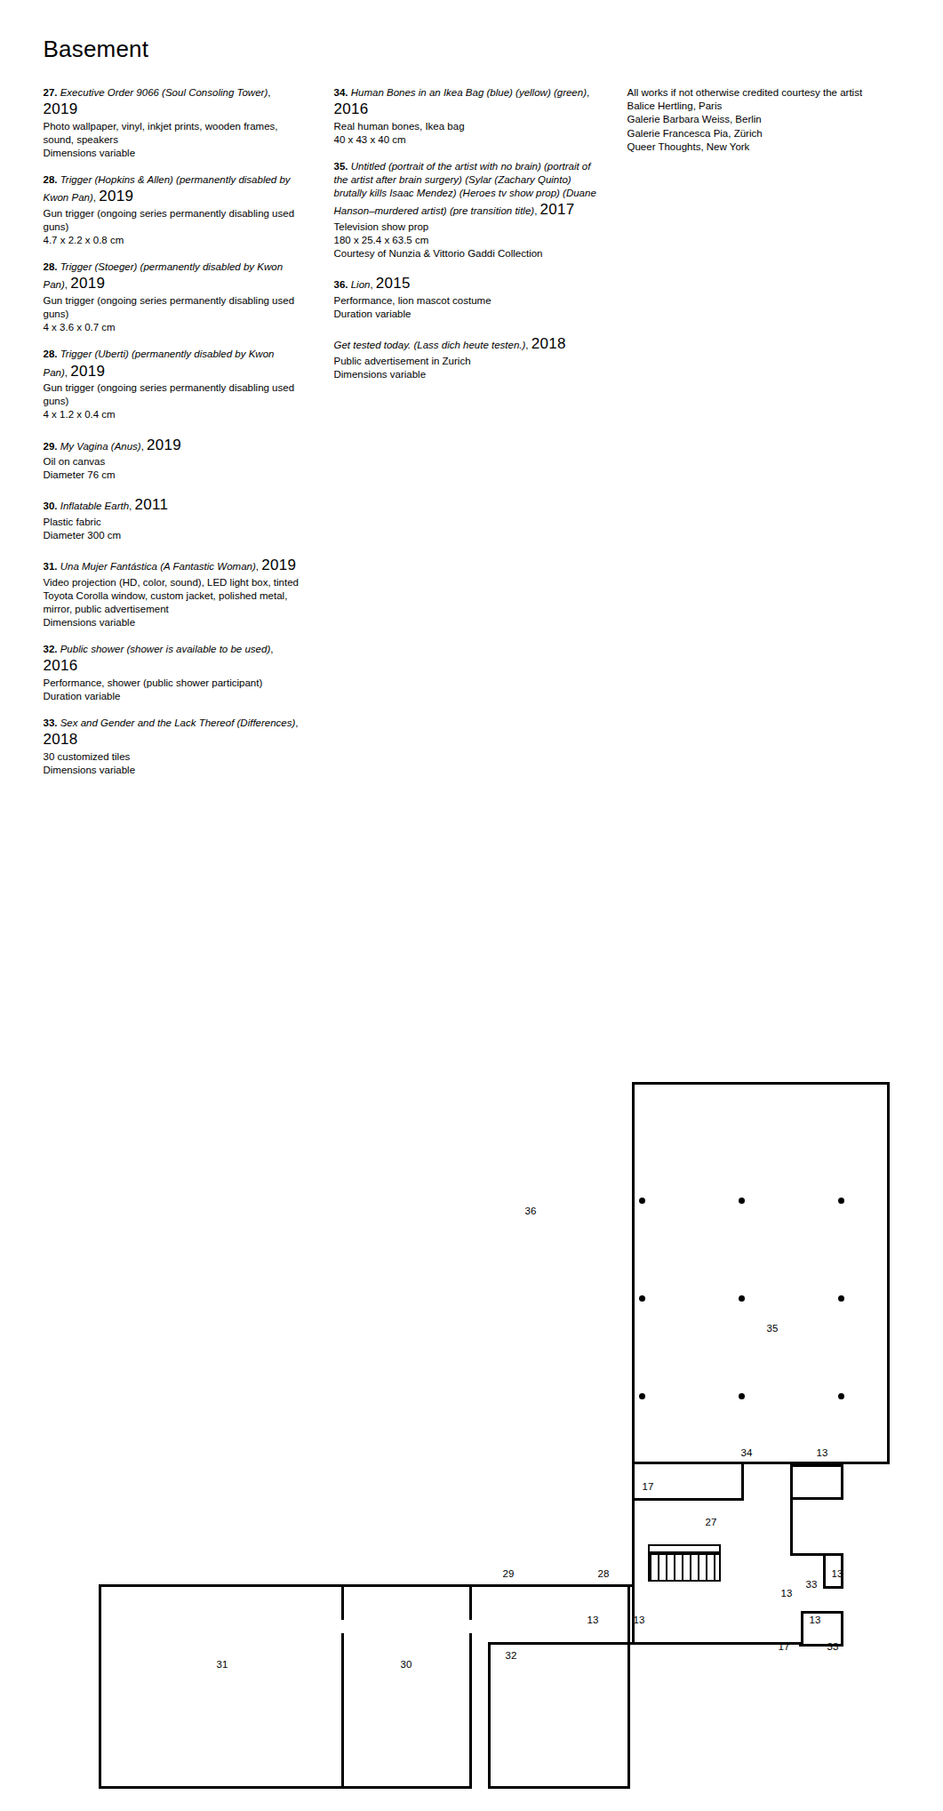Basement
27. Executive Order 9066 (Soul Consoling Tower), 2019
Photo wallpaper, vinyl, inkjet prints, wooden frames, sound, speakers
Dimensions variable
28. Trigger (Hopkins & Allen) (permanently disabled by Kwon Pan), 2019
Gun trigger (ongoing series permanently disabling used guns)
4.7 x 2.2 x 0.8 cm
28. Trigger (Stoeger) (permanently disabled by Kwon Pan), 2019
Gun trigger (ongoing series permanently disabling used guns)
4 x 3.6 x 0.7 cm
28. Trigger (Uberti) (permanently disabled by Kwon Pan), 2019
Gun trigger (ongoing series permanently disabling used guns)
4 x 1.2 x 0.4 cm
29. My Vagina (Anus), 2019
Oil on canvas
Diameter 76 cm
30. Inflatable Earth, 2011
Plastic fabric
Diameter 300 cm
31. Una Mujer Fantástica (A Fantastic Woman), 2019
Video projection (HD, color, sound), LED light box, tinted Toyota Corolla window, custom jacket, polished metal, mirror, public advertisement
Dimensions variable
32. Public shower (shower is available to be used), 2016
Performance, shower (public shower participant)
Duration variable
33. Sex and Gender and the Lack Thereof (Differences), 2018
30 customized tiles
Dimensions variable
34. Human Bones in an Ikea Bag (blue) (yellow) (green), 2016
Real human bones, Ikea bag
40 x 43 x 40 cm
35. Untitled (portrait of the artist with no brain) (portrait of the artist after brain surgery) (Sylar (Zachary Quinto) brutally kills Isaac Mendez) (Heroes tv show prop) (Duane Hanson–murdered artist) (pre transition title), 2017
Television show prop
180 x 25.4 x 63.5 cm
Courtesy of Nunzia & Vittorio Gaddi Collection
36. Lion, 2015
Performance, lion mascot costume
Duration variable
Get tested today. (Lass dich heute testen.), 2018
Public advertisement in Zurich
Dimensions variable
All works if not otherwise credited courtesy the artist
Balice Hertling, Paris
Galerie Barbara Weiss, Berlin
Galerie Francesca Pia, Zürich
Queer Thoughts, New York
36
35
34
13
17
27
13
33
13
13
17
33
29
28
13
13
32
31
30